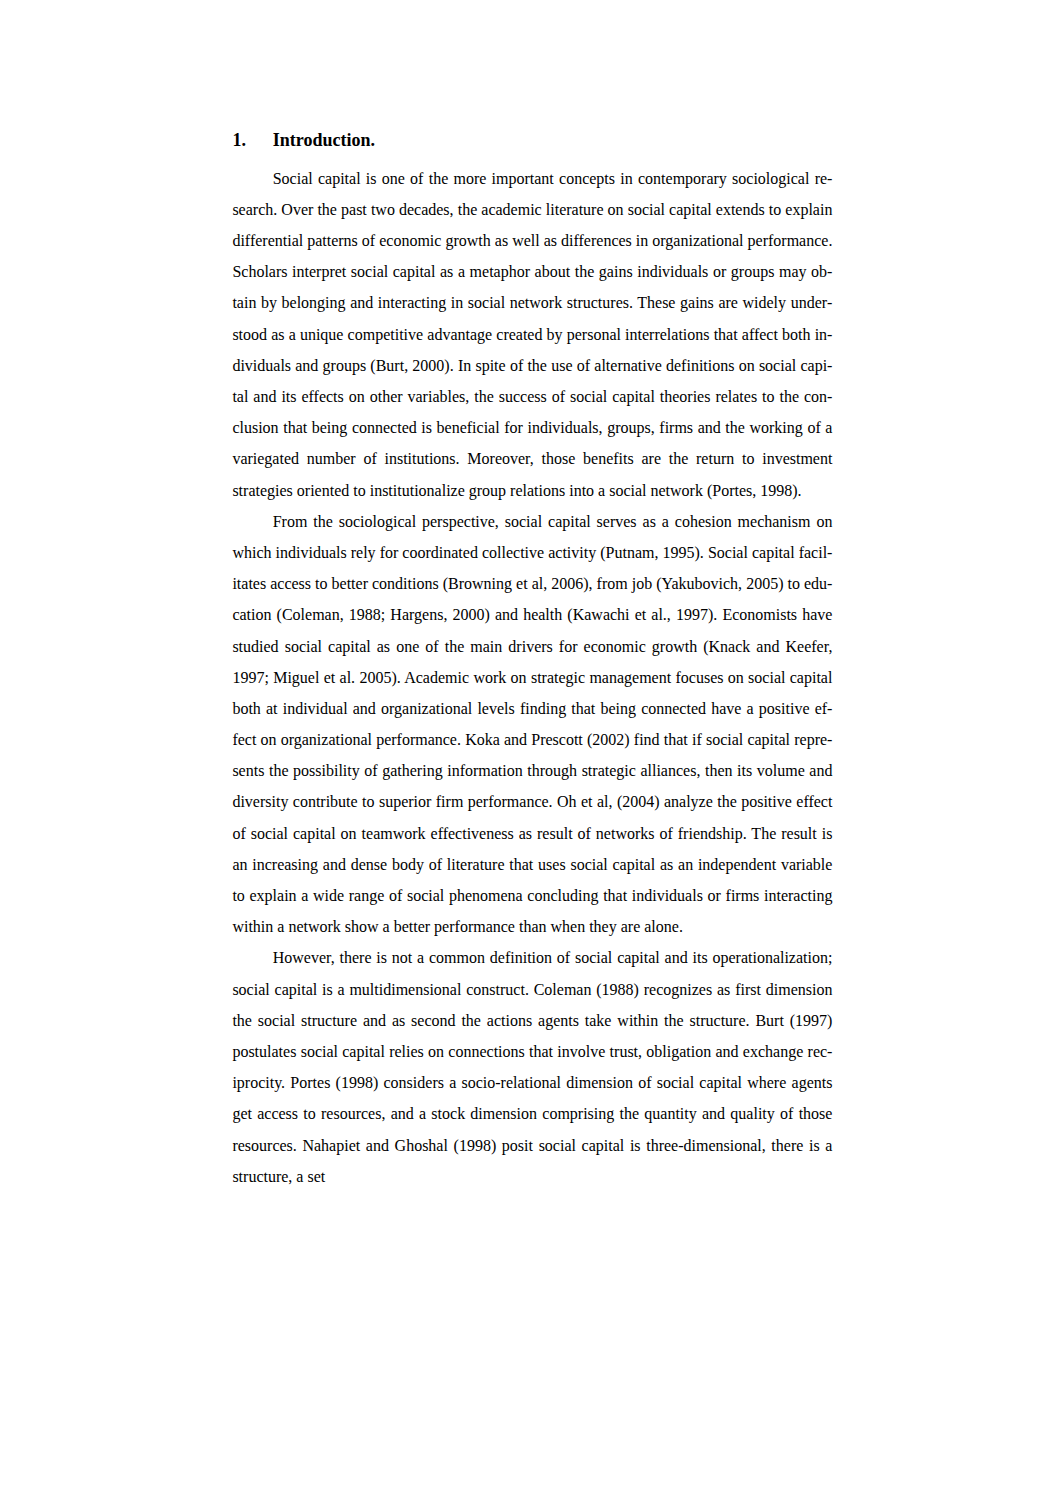1. Introduction.
Social capital is one of the more important concepts in contemporary sociological research. Over the past two decades, the academic literature on social capital extends to explain differential patterns of economic growth as well as differences in organizational performance. Scholars interpret social capital as a metaphor about the gains individuals or groups may obtain by belonging and interacting in social network structures. These gains are widely understood as a unique competitive advantage created by personal interrelations that affect both individuals and groups (Burt, 2000). In spite of the use of alternative definitions on social capital and its effects on other variables, the success of social capital theories relates to the conclusion that being connected is beneficial for individuals, groups, firms and the working of a variegated number of institutions. Moreover, those benefits are the return to investment strategies oriented to institutionalize group relations into a social network (Portes, 1998).
From the sociological perspective, social capital serves as a cohesion mechanism on which individuals rely for coordinated collective activity (Putnam, 1995). Social capital facilitates access to better conditions (Browning et al, 2006), from job (Yakubovich, 2005) to education (Coleman, 1988; Hargens, 2000) and health (Kawachi et al., 1997). Economists have studied social capital as one of the main drivers for economic growth (Knack and Keefer, 1997; Miguel et al. 2005). Academic work on strategic management focuses on social capital both at individual and organizational levels finding that being connected have a positive effect on organizational performance. Koka and Prescott (2002) find that if social capital represents the possibility of gathering information through strategic alliances, then its volume and diversity contribute to superior firm performance. Oh et al, (2004) analyze the positive effect of social capital on teamwork effectiveness as result of networks of friendship. The result is an increasing and dense body of literature that uses social capital as an independent variable to explain a wide range of social phenomena concluding that individuals or firms interacting within a network show a better performance than when they are alone.
However, there is not a common definition of social capital and its operationalization; social capital is a multidimensional construct. Coleman (1988) recognizes as first dimension the social structure and as second the actions agents take within the structure. Burt (1997) postulates social capital relies on connections that involve trust, obligation and exchange reciprocity. Portes (1998) considers a socio-relational dimension of social capital where agents get access to resources, and a stock dimension comprising the quantity and quality of those resources. Nahapiet and Ghoshal (1998) posit social capital is three-dimensional, there is a structure, a set